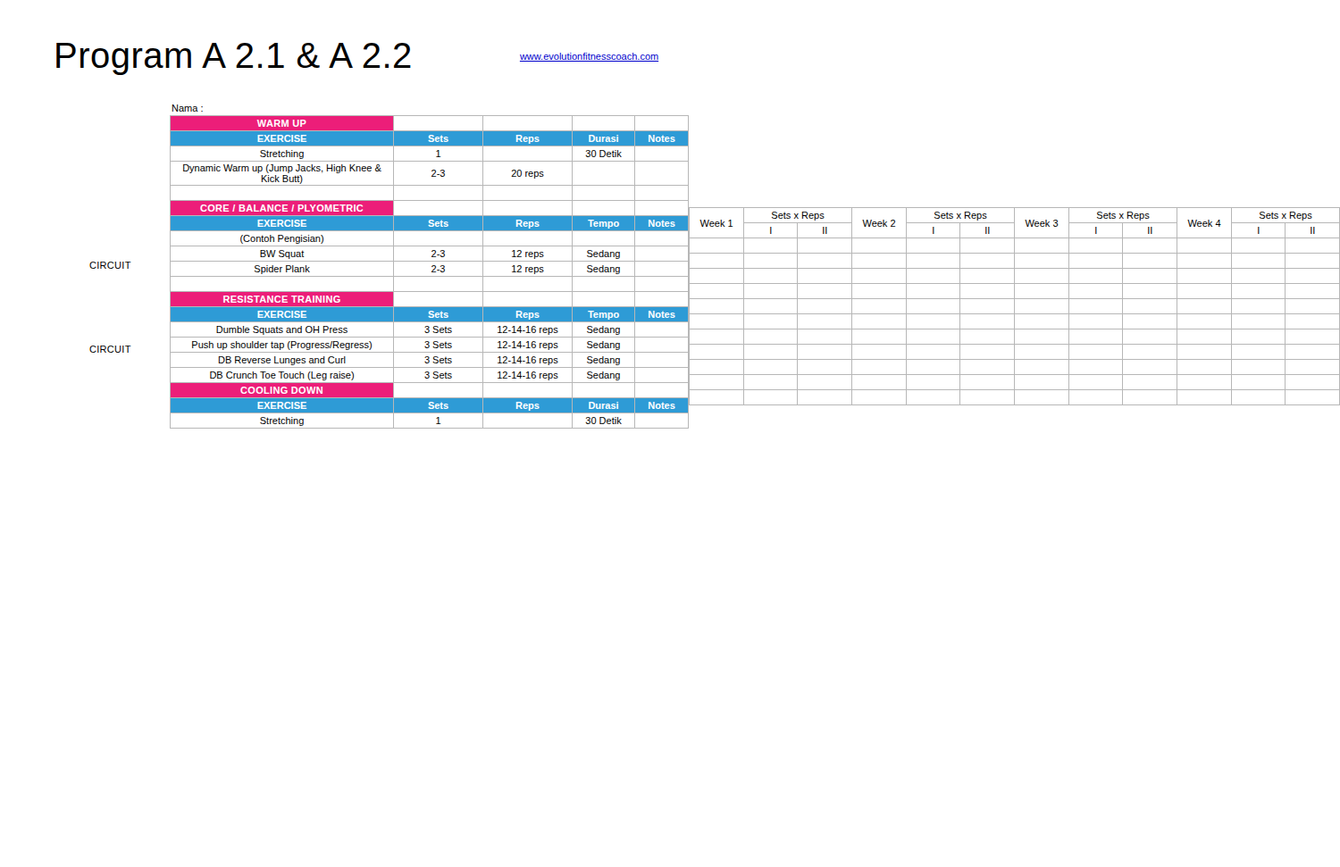Program A 2.1 & A 2.2
www.evolutionfitnesscoach.com
CIRCUIT
CIRCUIT
| Nama : |
| WARM UP | | | | |
| EXERCISE | Sets | Reps | Durasi | Notes |
| Stretching | 1 | | 30 Detik | |
| Dynamic Warm up (Jump Jacks, High Knee & Kick Butt) | 2-3 | 20 reps | | |
| CORE / BALANCE / PLYOMETRIC | | | | |
| EXERCISE | Sets | Reps | Tempo | Notes |
| (Contoh Pengisian) | | | | |
| BW Squat | 2-3 | 12 reps | Sedang | |
| Spider Plank | 2-3 | 12 reps | Sedang | |
| RESISTANCE TRAINING | | | | |
| EXERCISE | Sets | Reps | Tempo | Notes |
| Dumble Squats and OH Press | 3 Sets | 12-14-16 reps | Sedang | |
| Push up shoulder tap (Progress/Regress) | 3 Sets | 12-14-16 reps | Sedang | |
| DB Reverse Lunges and Curl | 3 Sets | 12-14-16 reps | Sedang | |
| DB Crunch Toe Touch (Leg raise) | 3 Sets | 12-14-16 reps | Sedang | |
| COOLING DOWN | | | | |
| EXERCISE | Sets | Reps | Durasi | Notes |
| Stretching | 1 | | 30 Detik | |
| Week 1 | Sets x Reps | Week 2 | Sets x Reps | Week 3 | Sets x Reps | Week 4 | Sets x Reps |
| I | II | I | II | I | II | I | II |